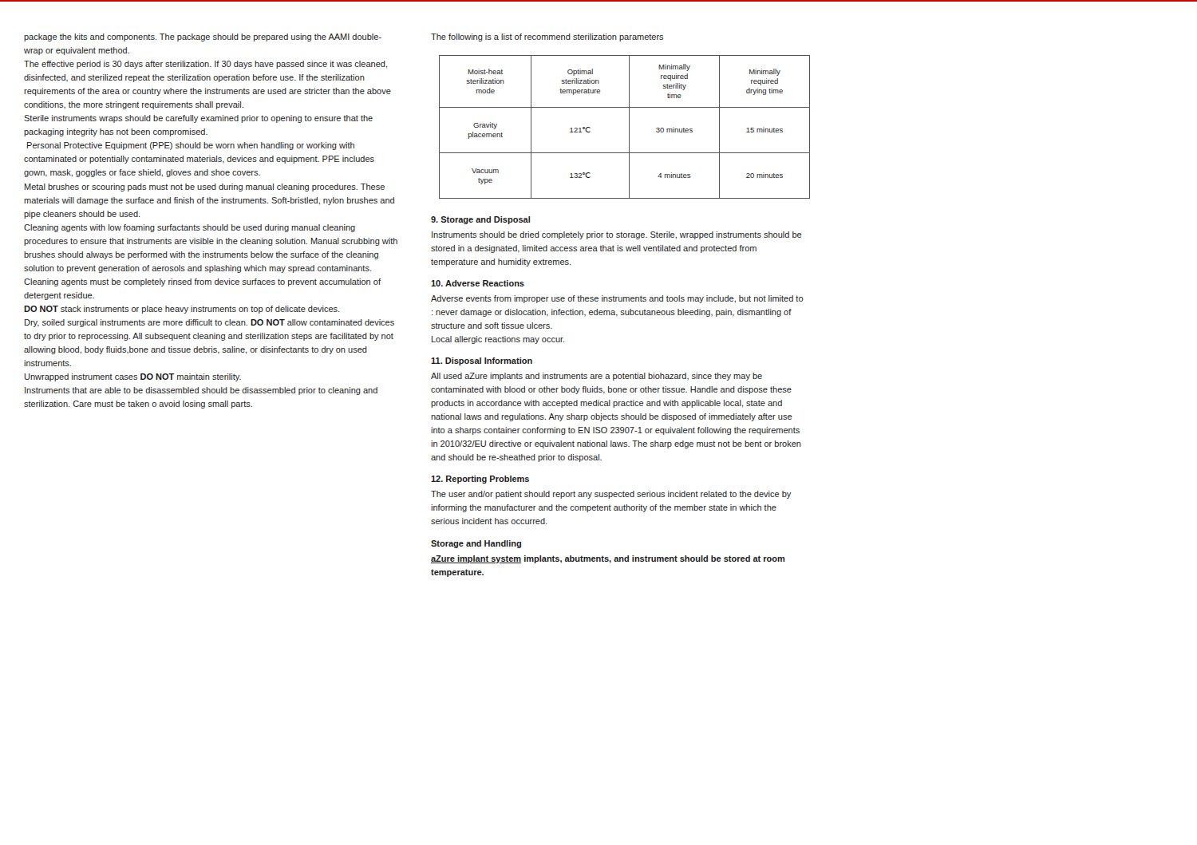package the kits and components. The package should be prepared using the AAMI double-wrap or equivalent method.
The effective period is 30 days after sterilization. If 30 days have passed since it was cleaned, disinfected, and sterilized repeat the sterilization operation before use. If the sterilization requirements of the area or country where the instruments are used are stricter than the above conditions, the more stringent requirements shall prevail.
Sterile instruments wraps should be carefully examined prior to opening to ensure that the packaging integrity has not been compromised.
Personal Protective Equipment (PPE) should be worn when handling or working with contaminated or potentially contaminated materials, devices and equipment. PPE includes gown, mask, goggles or face shield, gloves and shoe covers.
Metal brushes or scouring pads must not be used during manual cleaning procedures. These materials will damage the surface and finish of the instruments. Soft-bristled, nylon brushes and pipe cleaners should be used.
Cleaning agents with low foaming surfactants should be used during manual cleaning procedures to ensure that instruments are visible in the cleaning solution. Manual scrubbing with brushes should always be performed with the instruments below the surface of the cleaning solution to prevent generation of aerosols and splashing which may spread contaminants. Cleaning agents must be completely rinsed from device surfaces to prevent accumulation of detergent residue.
DO NOT stack instruments or place heavy instruments on top of delicate devices.
Dry, soiled surgical instruments are more difficult to clean. DO NOT allow contaminated devices to dry prior to reprocessing. All subsequent cleaning and sterilization steps are facilitated by not allowing blood, body fluids,bone and tissue debris, saline, or disinfectants to dry on used instruments.
Unwrapped instrument cases DO NOT maintain sterility.
Instruments that are able to be disassembled should be disassembled prior to cleaning and sterilization. Care must be taken o avoid losing small parts.
The following is a list of recommend sterilization parameters
| Moist-heat sterilization mode | Optimal sterilization temperature | Minimally required sterility time | Minimally required drying time |
| --- | --- | --- | --- |
| Gravity placement | 121℃ | 30 minutes | 15 minutes |
| Vacuum type | 132℃ | 4 minutes | 20 minutes |
9. Storage and Disposal
Instruments should be dried completely prior to storage. Sterile, wrapped instruments should be stored in a designated, limited access area that is well ventilated and protected from temperature and humidity extremes.
10. Adverse Reactions
Adverse events from improper use of these instruments and tools may include, but not limited to : never damage or dislocation, infection, edema, subcutaneous bleeding, pain, dismantling of structure and soft tissue ulcers.
Local allergic reactions may occur.
11. Disposal Information
All used aZure implants and instruments are a potential biohazard, since they may be contaminated with blood or other body fluids, bone or other tissue. Handle and dispose these products in accordance with accepted medical practice and with applicable local, state and national laws and regulations. Any sharp objects should be disposed of immediately after use into a sharps container conforming to EN ISO 23907-1 or equivalent following the requirements in 2010/32/EU directive or equivalent national laws. The sharp edge must not be bent or broken and should be re-sheathed prior to disposal.
12. Reporting Problems
The user and/or patient should report any suspected serious incident related to the device by informing the manufacturer and the competent authority of the member state in which the serious incident has occurred.
Storage and Handling
aZure implant system implants, abutments, and instrument should be stored at room temperature.